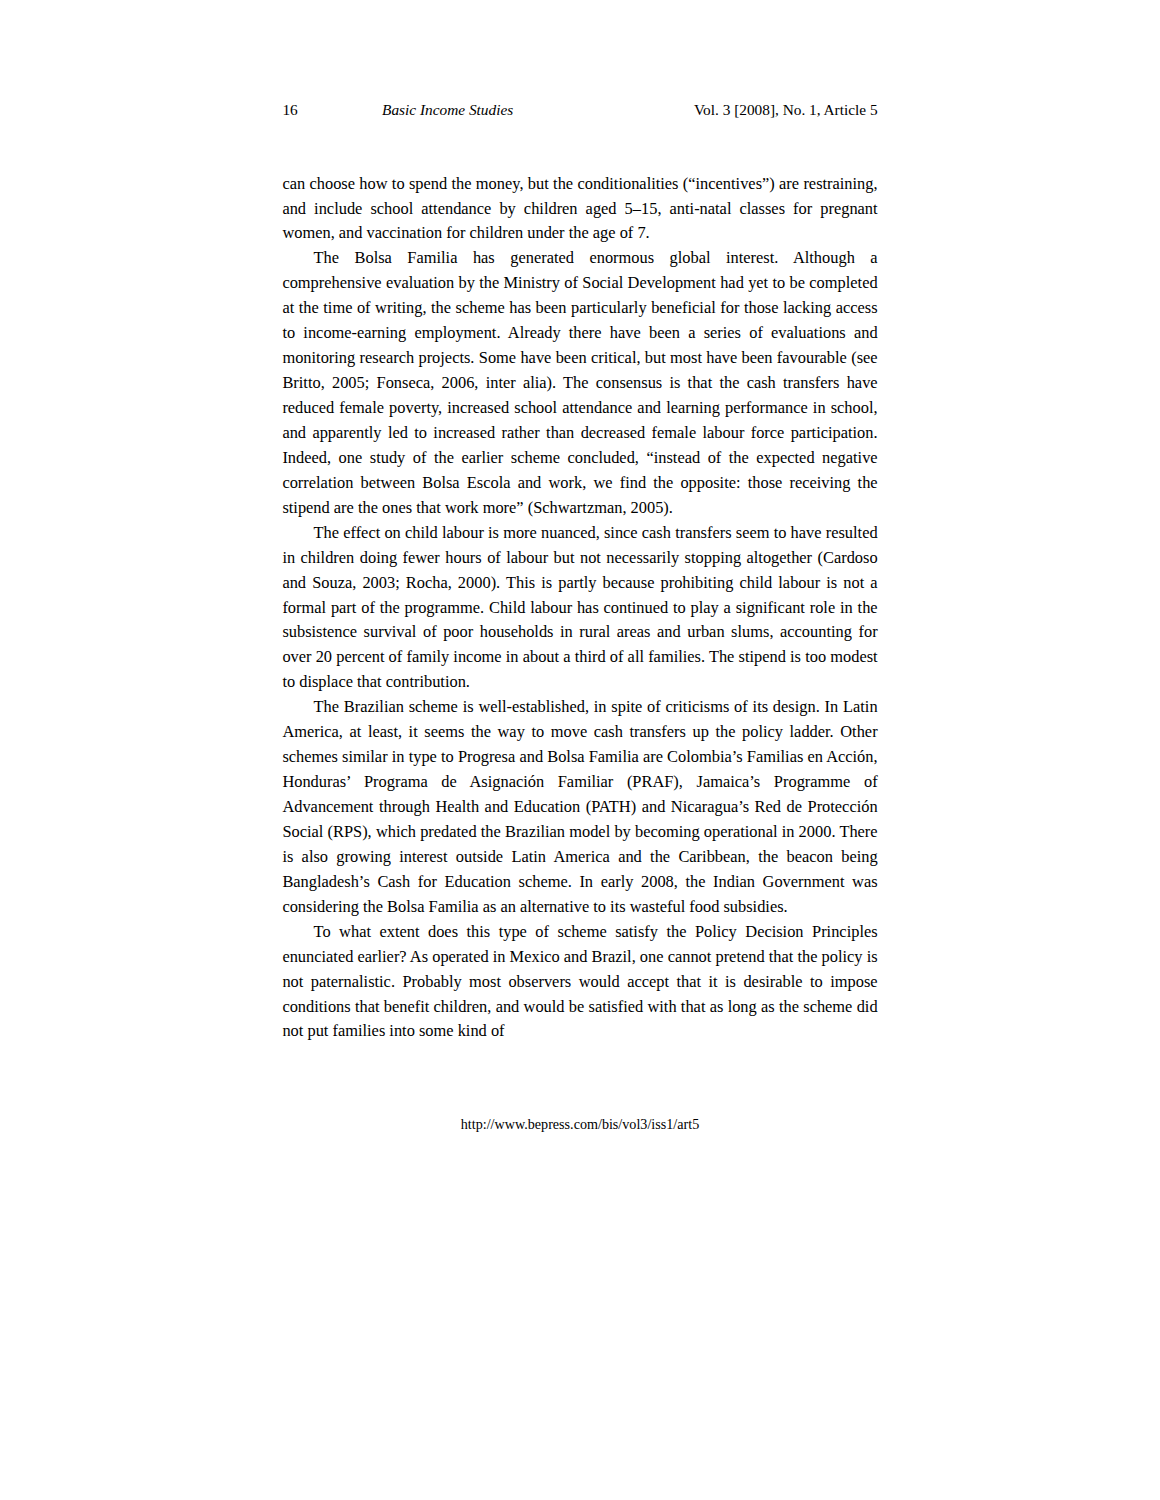16 Basic Income Studies Vol. 3 [2008], No. 1, Article 5
can choose how to spend the money, but the conditionalities (“incentives”) are restraining, and include school attendance by children aged 5–15, anti-natal classes for pregnant women, and vaccination for children under the age of 7.
The Bolsa Familia has generated enormous global interest. Although a comprehensive evaluation by the Ministry of Social Development had yet to be completed at the time of writing, the scheme has been particularly beneficial for those lacking access to income-earning employment. Already there have been a series of evaluations and monitoring research projects. Some have been critical, but most have been favourable (see Britto, 2005; Fonseca, 2006, inter alia). The consensus is that the cash transfers have reduced female poverty, increased school attendance and learning performance in school, and apparently led to increased rather than decreased female labour force participation. Indeed, one study of the earlier scheme concluded, “instead of the expected negative correlation between Bolsa Escola and work, we find the opposite: those receiving the stipend are the ones that work more” (Schwartzman, 2005).
The effect on child labour is more nuanced, since cash transfers seem to have resulted in children doing fewer hours of labour but not necessarily stopping altogether (Cardoso and Souza, 2003; Rocha, 2000). This is partly because prohibiting child labour is not a formal part of the programme. Child labour has continued to play a significant role in the subsistence survival of poor households in rural areas and urban slums, accounting for over 20 percent of family income in about a third of all families. The stipend is too modest to displace that contribution.
The Brazilian scheme is well-established, in spite of criticisms of its design. In Latin America, at least, it seems the way to move cash transfers up the policy ladder. Other schemes similar in type to Progresa and Bolsa Familia are Colombia’s Familias en Acción, Honduras’ Programa de Asignación Familiar (PRAF), Jamaica’s Programme of Advancement through Health and Education (PATH) and Nicaragua’s Red de Protección Social (RPS), which predated the Brazilian model by becoming operational in 2000. There is also growing interest outside Latin America and the Caribbean, the beacon being Bangladesh’s Cash for Education scheme. In early 2008, the Indian Government was considering the Bolsa Familia as an alternative to its wasteful food subsidies.
To what extent does this type of scheme satisfy the Policy Decision Principles enunciated earlier? As operated in Mexico and Brazil, one cannot pretend that the policy is not paternalistic. Probably most observers would accept that it is desirable to impose conditions that benefit children, and would be satisfied with that as long as the scheme did not put families into some kind of
http://www.bepress.com/bis/vol3/iss1/art5